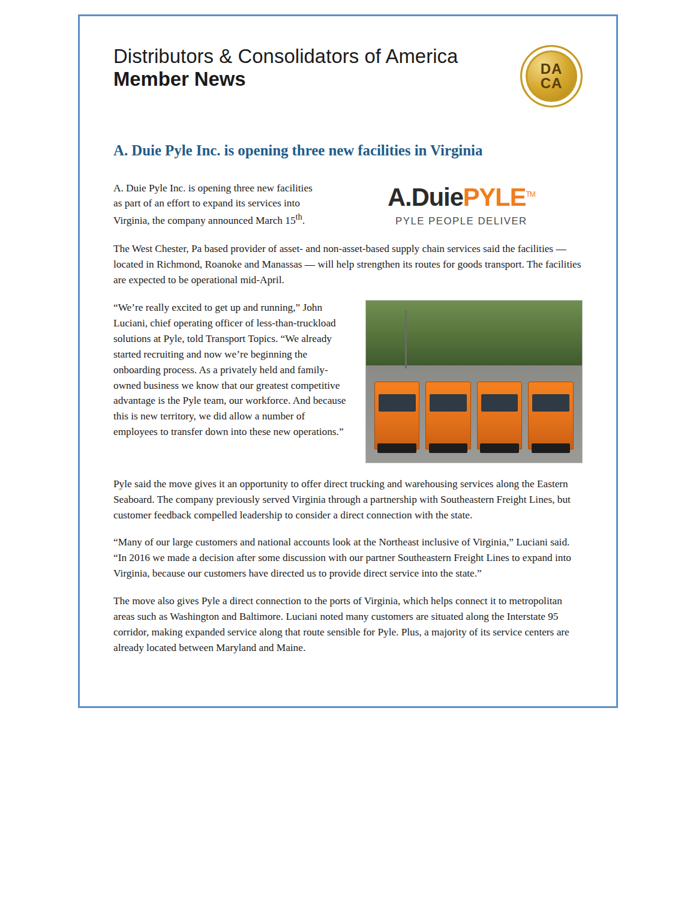Distributors & Consolidators of America
Member News
DA
CA
A. Duie Pyle Inc. is opening three new facilities in Virginia
A. Duie Pyle Inc. is opening three new facilities as part of an effort to expand its services into Virginia, the company announced March 15th.
A.Duie PYLE TM
PYLE PEOPLE DELIVER
The West Chester, Pa based provider of asset- and non-asset-based supply chain services said the facilities — located in Richmond, Roanoke and Manassas — will help strengthen its routes for goods transport. The facilities are expected to be operational mid-April.
“We’re really excited to get up and running,” John Luciani, chief operating officer of less-than-truckload solutions at Pyle, told Transport Topics. “We already started recruiting and now we’re beginning the onboarding process. As a privately held and family-owned business we know that our greatest competitive advantage is the Pyle team, our workforce. And because this is new territory, we did allow a number of employees to transfer down into these new operations.”
Pyle said the move gives it an opportunity to offer direct trucking and warehousing services along the Eastern Seaboard. The company previously served Virginia through a partnership with Southeastern Freight Lines, but customer feedback compelled leadership to consider a direct connection with the state.
“Many of our large customers and national accounts look at the Northeast inclusive of Virginia,” Luciani said. “In 2016 we made a decision after some discussion with our partner Southeastern Freight Lines to expand into Virginia, because our customers have directed us to provide direct service into the state.”
The move also gives Pyle a direct connection to the ports of Virginia, which helps connect it to metropolitan areas such as Washington and Baltimore. Luciani noted many customers are situated along the Interstate 95 corridor, making expanded service along that route sensible for Pyle. Plus, a majority of its service centers are already located between Maryland and Maine.